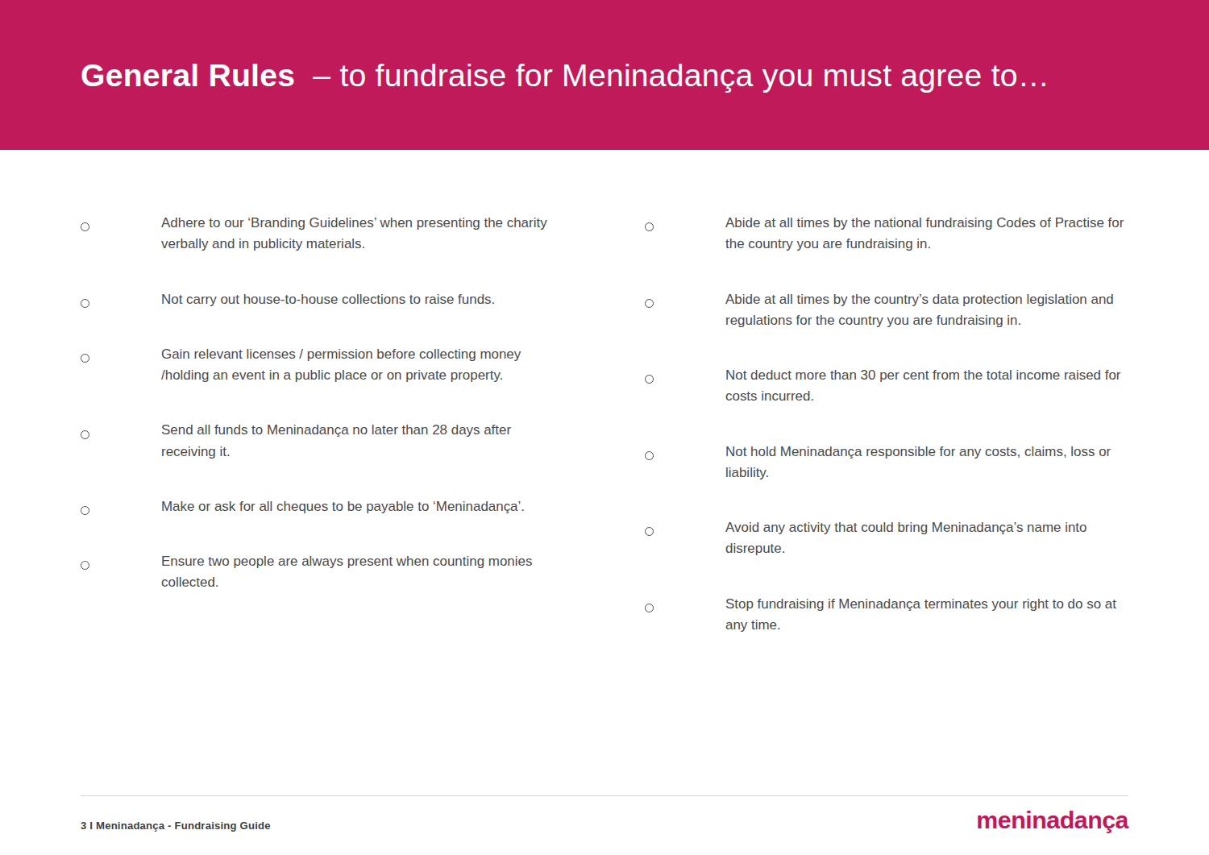General Rules – to fundraise for Meninadança you must agree to…
Adhere to our ‘Branding Guidelines’ when presenting the charity verbally and in publicity materials.
Not carry out house-to-house collections to raise funds.
Gain relevant licenses / permission before collecting money /holding an event in a public place or on private property.
Send all funds to Meninadança no later than 28 days after receiving it.
Make or ask for all cheques to be payable to ‘Meninadança’.
Ensure two people are always present when counting monies collected.
Abide at all times by the national fundraising Codes of Practise for the country you are fundraising in.
Abide at all times by the country’s data protection legislation and regulations for the country you are fundraising in.
Not deduct more than 30 per cent from the total income raised for costs incurred.
Not hold Meninadança responsible for any costs, claims, loss or liability.
Avoid any activity that could bring Meninadança’s name into disrepute.
Stop fundraising if Meninadança terminates your right to do so at any time.
3 I Meninadança - Fundraising Guide
meninadança